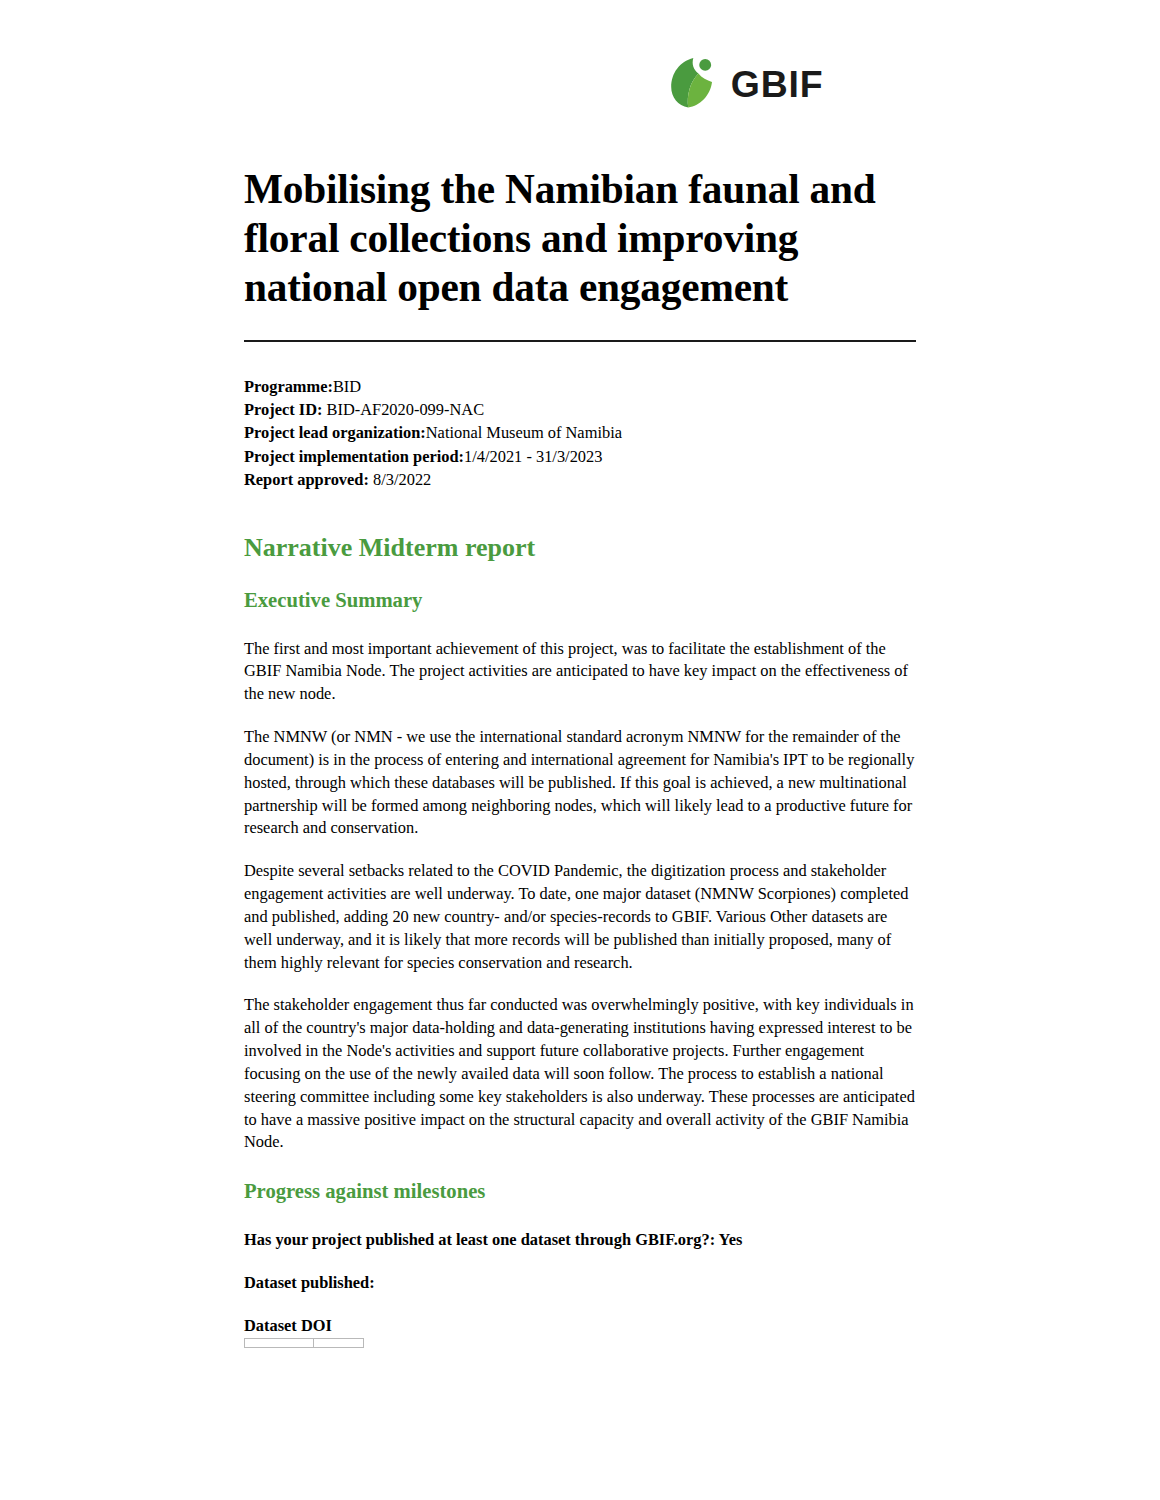GBIF
Mobilising the Namibian faunal and floral collections and improving national open data engagement
Programme: BID
Project ID: BID-AF2020-099-NAC
Project lead organization: National Museum of Namibia
Project implementation period: 1/4/2021 - 31/3/2023
Report approved: 8/3/2022
Narrative Midterm report
Executive Summary
The first and most important achievement of this project, was to facilitate the establishment of the GBIF Namibia Node. The project activities are anticipated to have key impact on the effectiveness of the new node.
The NMNW (or NMN - we use the international standard acronym NMNW for the remainder of the document) is in the process of entering and international agreement for Namibia's IPT to be regionally hosted, through which these databases will be published. If this goal is achieved, a new multinational partnership will be formed among neighboring nodes, which will likely lead to a productive future for research and conservation.
Despite several setbacks related to the COVID Pandemic, the digitization process and stakeholder engagement activities are well underway. To date, one major dataset (NMNW Scorpiones) completed and published, adding 20 new country- and/or species-records to GBIF. Various Other datasets are well underway, and it is likely that more records will be published than initially proposed, many of them highly relevant for species conservation and research.
The stakeholder engagement thus far conducted was overwhelmingly positive, with key individuals in all of the country's major data-holding and data-generating institutions having expressed interest to be involved in the Node's activities and support future collaborative projects. Further engagement focusing on the use of the newly availed data will soon follow. The process to establish a national steering committee including some key stakeholders is also underway. These processes are anticipated to have a massive positive impact on the structural capacity and overall activity of the GBIF Namibia Node.
Progress against milestones
Has your project published at least one dataset through GBIF.org?: Yes
Dataset published:
Dataset DOI